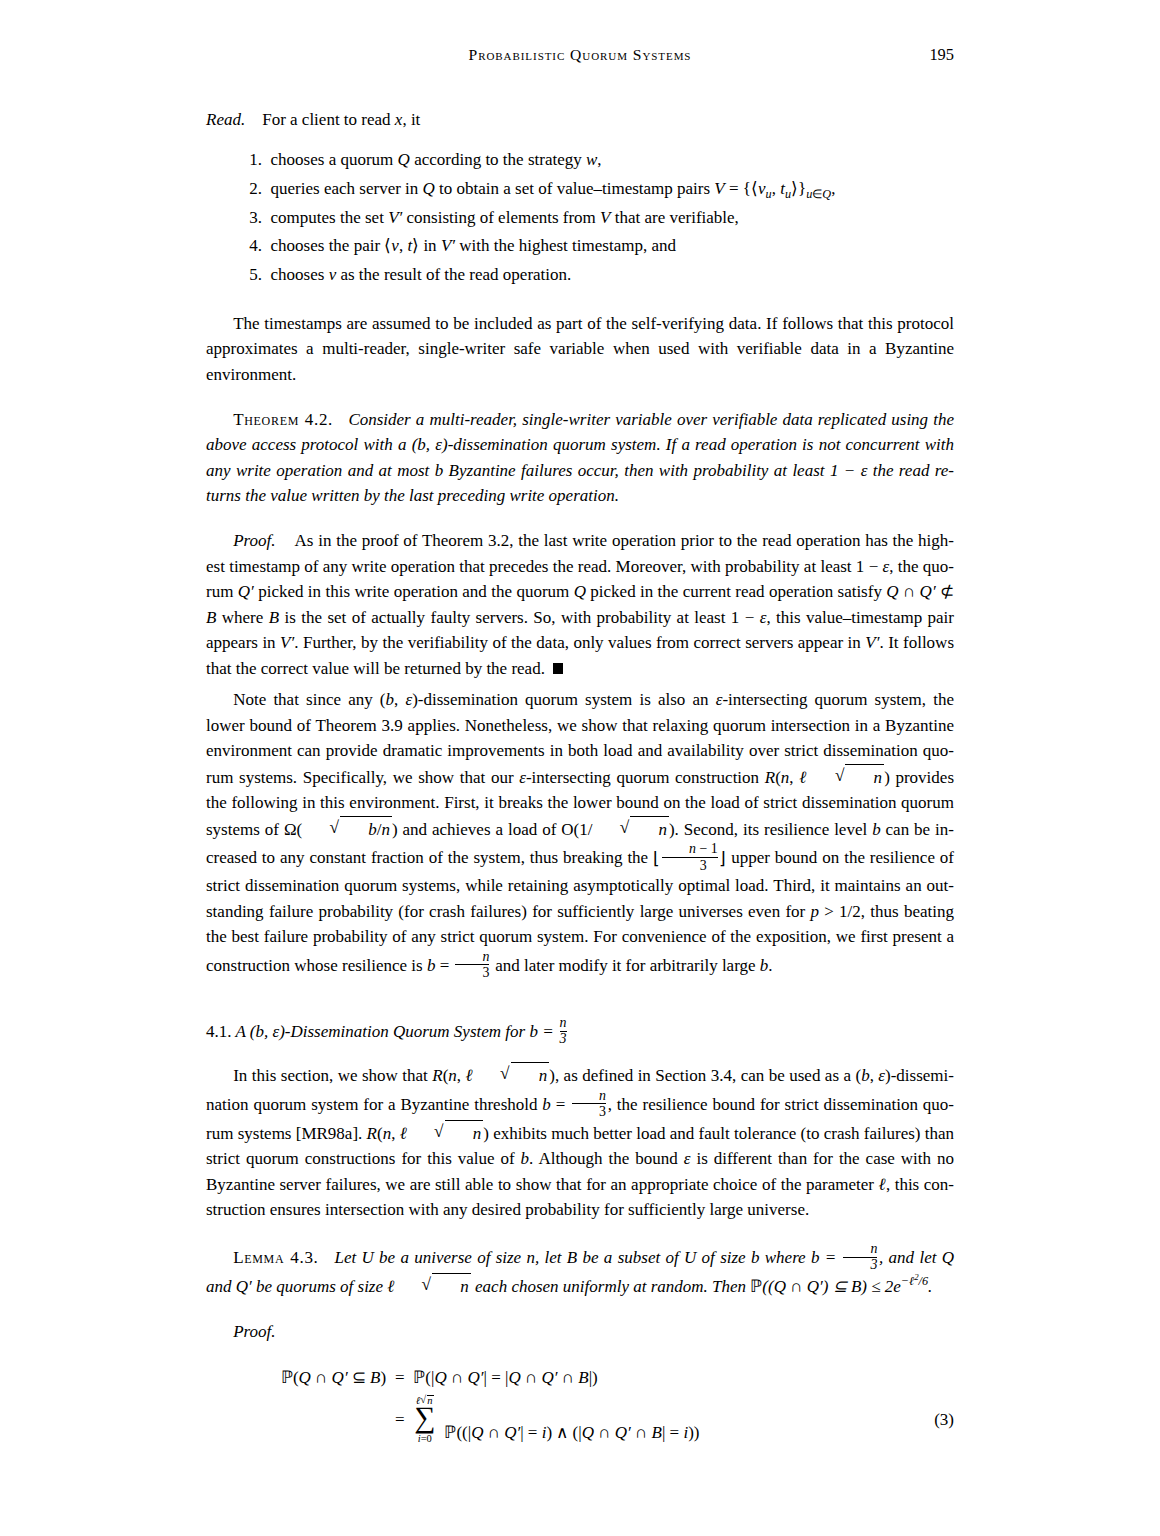Probabilistic Quorum Systems 195
Read. For a client to read x, it
chooses a quorum Q according to the strategy w,
queries each server in Q to obtain a set of value–timestamp pairs V = {⟨vu, tu⟩}u∈Q,
computes the set V′ consisting of elements from V that are verifiable,
chooses the pair ⟨v, t⟩ in V′ with the highest timestamp, and
chooses v as the result of the read operation.
The timestamps are assumed to be included as part of the self-verifying data. If follows that this protocol approximates a multi-reader, single-writer safe variable when used with verifiable data in a Byzantine environment.
Theorem 4.2. Consider a multi-reader, single-writer variable over verifiable data replicated using the above access protocol with a (b, ε)-dissemination quorum system. If a read operation is not concurrent with any write operation and at most b Byzantine failures occur, then with probability at least 1 − ε the read returns the value written by the last preceding write operation.
Proof. As in the proof of Theorem 3.2, the last write operation prior to the read operation has the highest timestamp of any write operation that precedes the read. Moreover, with probability at least 1 − ε, the quorum Q′ picked in this write operation and the quorum Q picked in the current read operation satisfy Q ∩ Q′ ⊄ B where B is the set of actually faulty servers. So, with probability at least 1 − ε, this value–timestamp pair appears in V′. Further, by the verifiability of the data, only values from correct servers appear in V′. It follows that the correct value will be returned by the read.
Note that since any (b, ε)-dissemination quorum system is also an ε-intersecting quorum system, the lower bound of Theorem 3.9 applies. Nonetheless, we show that relaxing quorum intersection in a Byzantine environment can provide dramatic improvements in both load and availability over strict dissemination quorum systems. Specifically, we show that our ε-intersecting quorum construction R(n, ℓn) provides the following in this environment. First, it breaks the lower bound on the load of strict dissemination quorum systems of Ω(b/n) and achieves a load of O(1/n). Second, its resilience level b can be increased to any constant fraction of the system, thus breaking the n − 13 upper bound on the resilience of strict dissemination quorum systems, while retaining asymptotically optimal load. Third, it maintains an outstanding failure probability (for crash failures) for sufficiently large universes even for p > 1/2, thus beating the best failure probability of any strict quorum system. For convenience of the exposition, we first present a construction whose resilience is b = n 3 and later modify it for arbitrarily large b.
4.1. A (b, ε)-Dissemination Quorum System for b = n 3
In this section, we show that R(n, ℓn), as defined in Section 3.4, can be used as a (b, ε)-dissemination quorum system for a Byzantine threshold b = n 3, the resilience bound for strict dissemination quorum systems [MR98a]. R(n, ℓn) exhibits much better load and fault tolerance (to crash failures) than strict quorum constructions for this value of b. Although the bound ε is different than for the case with no Byzantine server failures, we are still able to show that for an appropriate choice of the parameter ℓ, this construction ensures intersection with any desired probability for sufficiently large universe.
Lemma 4.3. Let U be a universe of size n, let B be a subset of U of size b where b = n 3, and let Q and Q′ be quorums of size ℓn each chosen uniformly at random. Then ℙ((Q ∩ Q′) ⊆ B) ≤ 2e−ℓ2/6.
Proof.
| ℙ ( Q ∩ Q′ ⊆ B ) | = | ℙ (/ Q ∩ Q′ / = / Q ∩ Q′ ∩ B /) | |
| | = | ℓ n ∑ i =0 ℙ ((/ Q ∩ Q′ / = i ) ∧ (/ Q ∩ Q′ ∩ B / = i )) | (3) |